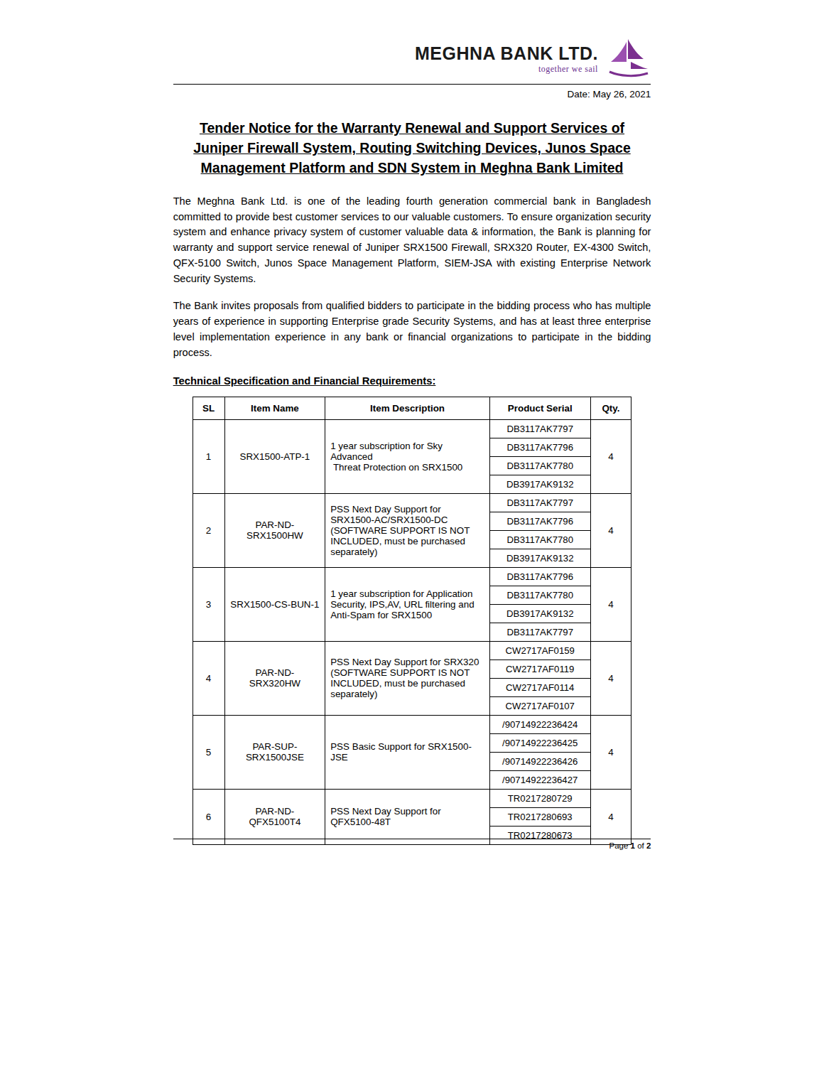MEGHNA BANK LTD.
together we sail
Date: May 26, 2021
Tender Notice for the Warranty Renewal and Support Services of Juniper Firewall System, Routing Switching Devices, Junos Space Management Platform and SDN System in Meghna Bank Limited
The Meghna Bank Ltd. is one of the leading fourth generation commercial bank in Bangladesh committed to provide best customer services to our valuable customers. To ensure organization security system and enhance privacy system of customer valuable data & information, the Bank is planning for warranty and support service renewal of Juniper SRX1500 Firewall, SRX320 Router, EX-4300 Switch, QFX-5100 Switch, Junos Space Management Platform, SIEM-JSA with existing Enterprise Network Security Systems.
The Bank invites proposals from qualified bidders to participate in the bidding process who has multiple years of experience in supporting Enterprise grade Security Systems, and has at least three enterprise level implementation experience in any bank or financial organizations to participate in the bidding process.
Technical Specification and Financial Requirements:
| SL | Item Name | Item Description | Product Serial | Qty. |
| --- | --- | --- | --- | --- |
| 1 | SRX1500-ATP-1 | 1 year subscription for Sky Advanced Threat Protection on SRX1500 | DB3117AK7797 | 4 |
| DB3117AK7796 |
| DB3117AK7780 |
| DB3917AK9132 |
| 2 | PAR-ND-SRX1500HW | PSS Next Day Support for SRX1500-AC/SRX1500-DC (SOFTWARE SUPPORT IS NOT INCLUDED, must be purchased separately) | DB3117AK7797 | 4 |
| DB3117AK7796 |
| DB3117AK7780 |
| DB3917AK9132 |
| 3 | SRX1500-CS-BUN-1 | 1 year subscription for Application Security, IPS,AV, URL filtering and Anti-Spam for SRX1500 | DB3117AK7796 | 4 |
| DB3117AK7780 |
| DB3917AK9132 |
| DB3117AK7797 |
| 4 | PAR-ND-SRX320HW | PSS Next Day Support for SRX320 (SOFTWARE SUPPORT IS NOT INCLUDED, must be purchased separately) | CW2717AF0159 | 4 |
| CW2717AF0119 |
| CW2717AF0114 |
| CW2717AF0107 |
| 5 | PAR-SUP-SRX1500JSE | PSS Basic Support for SRX1500-JSE | /90714922236424 | 4 |
| /90714922236425 |
| /90714922236426 |
| /90714922236427 |
| 6 | PAR-ND-QFX5100T4 | PSS Next Day Support for QFX5100-48T | TR0217280729 | 4 |
| TR0217280693 |
| TR0217280673 |
Page 1 of 2